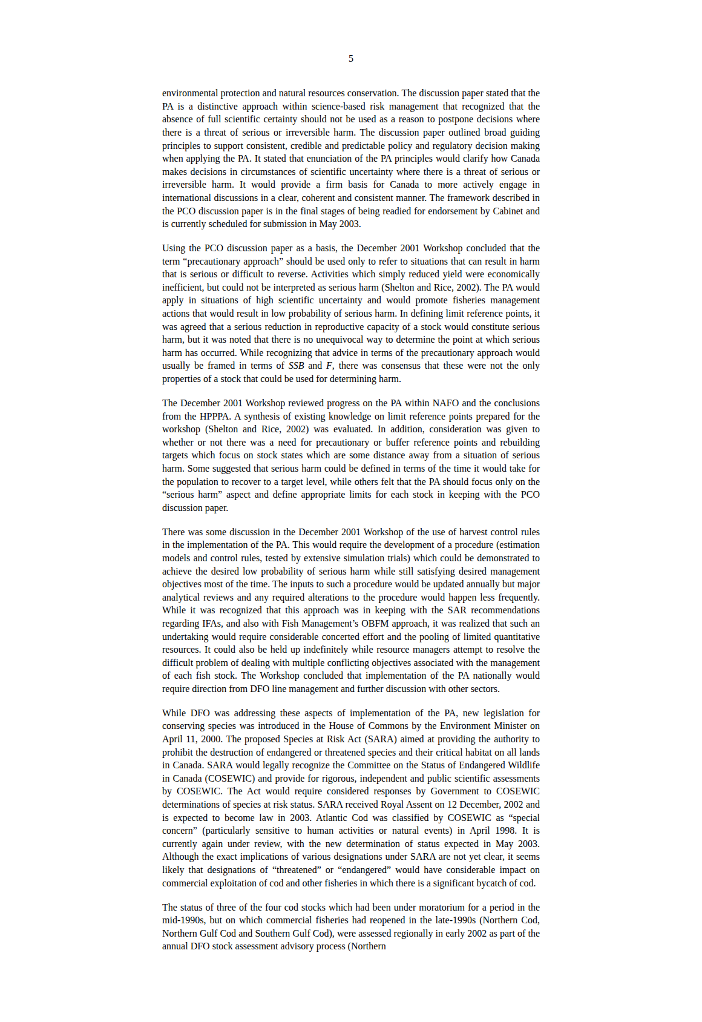5
environmental protection and natural resources conservation. The discussion paper stated that the PA is a distinctive approach within science-based risk management that recognized that the absence of full scientific certainty should not be used as a reason to postpone decisions where there is a threat of serious or irreversible harm. The discussion paper outlined broad guiding principles to support consistent, credible and predictable policy and regulatory decision making when applying the PA. It stated that enunciation of the PA principles would clarify how Canada makes decisions in circumstances of scientific uncertainty where there is a threat of serious or irreversible harm. It would provide a firm basis for Canada to more actively engage in international discussions in a clear, coherent and consistent manner. The framework described in the PCO discussion paper is in the final stages of being readied for endorsement by Cabinet and is currently scheduled for submission in May 2003.
Using the PCO discussion paper as a basis, the December 2001 Workshop concluded that the term “precautionary approach” should be used only to refer to situations that can result in harm that is serious or difficult to reverse. Activities which simply reduced yield were economically inefficient, but could not be interpreted as serious harm (Shelton and Rice, 2002). The PA would apply in situations of high scientific uncertainty and would promote fisheries management actions that would result in low probability of serious harm. In defining limit reference points, it was agreed that a serious reduction in reproductive capacity of a stock would constitute serious harm, but it was noted that there is no unequivocal way to determine the point at which serious harm has occurred. While recognizing that advice in terms of the precautionary approach would usually be framed in terms of SSB and F, there was consensus that these were not the only properties of a stock that could be used for determining harm.
The December 2001 Workshop reviewed progress on the PA within NAFO and the conclusions from the HPPPA. A synthesis of existing knowledge on limit reference points prepared for the workshop (Shelton and Rice, 2002) was evaluated. In addition, consideration was given to whether or not there was a need for precautionary or buffer reference points and rebuilding targets which focus on stock states which are some distance away from a situation of serious harm. Some suggested that serious harm could be defined in terms of the time it would take for the population to recover to a target level, while others felt that the PA should focus only on the “serious harm” aspect and define appropriate limits for each stock in keeping with the PCO discussion paper.
There was some discussion in the December 2001 Workshop of the use of harvest control rules in the implementation of the PA. This would require the development of a procedure (estimation models and control rules, tested by extensive simulation trials) which could be demonstrated to achieve the desired low probability of serious harm while still satisfying desired management objectives most of the time. The inputs to such a procedure would be updated annually but major analytical reviews and any required alterations to the procedure would happen less frequently. While it was recognized that this approach was in keeping with the SAR recommendations regarding IFAs, and also with Fish Management’s OBFM approach, it was realized that such an undertaking would require considerable concerted effort and the pooling of limited quantitative resources. It could also be held up indefinitely while resource managers attempt to resolve the difficult problem of dealing with multiple conflicting objectives associated with the management of each fish stock. The Workshop concluded that implementation of the PA nationally would require direction from DFO line management and further discussion with other sectors.
While DFO was addressing these aspects of implementation of the PA, new legislation for conserving species was introduced in the House of Commons by the Environment Minister on April 11, 2000. The proposed Species at Risk Act (SARA) aimed at providing the authority to prohibit the destruction of endangered or threatened species and their critical habitat on all lands in Canada. SARA would legally recognize the Committee on the Status of Endangered Wildlife in Canada (COSEWIC) and provide for rigorous, independent and public scientific assessments by COSEWIC. The Act would require considered responses by Government to COSEWIC determinations of species at risk status. SARA received Royal Assent on 12 December, 2002 and is expected to become law in 2003. Atlantic Cod was classified by COSEWIC as “special concern” (particularly sensitive to human activities or natural events) in April 1998. It is currently again under review, with the new determination of status expected in May 2003. Although the exact implications of various designations under SARA are not yet clear, it seems likely that designations of “threatened” or “endangered” would have considerable impact on commercial exploitation of cod and other fisheries in which there is a significant bycatch of cod.
The status of three of the four cod stocks which had been under moratorium for a period in the mid-1990s, but on which commercial fisheries had reopened in the late-1990s (Northern Cod, Northern Gulf Cod and Southern Gulf Cod), were assessed regionally in early 2002 as part of the annual DFO stock assessment advisory process (Northern